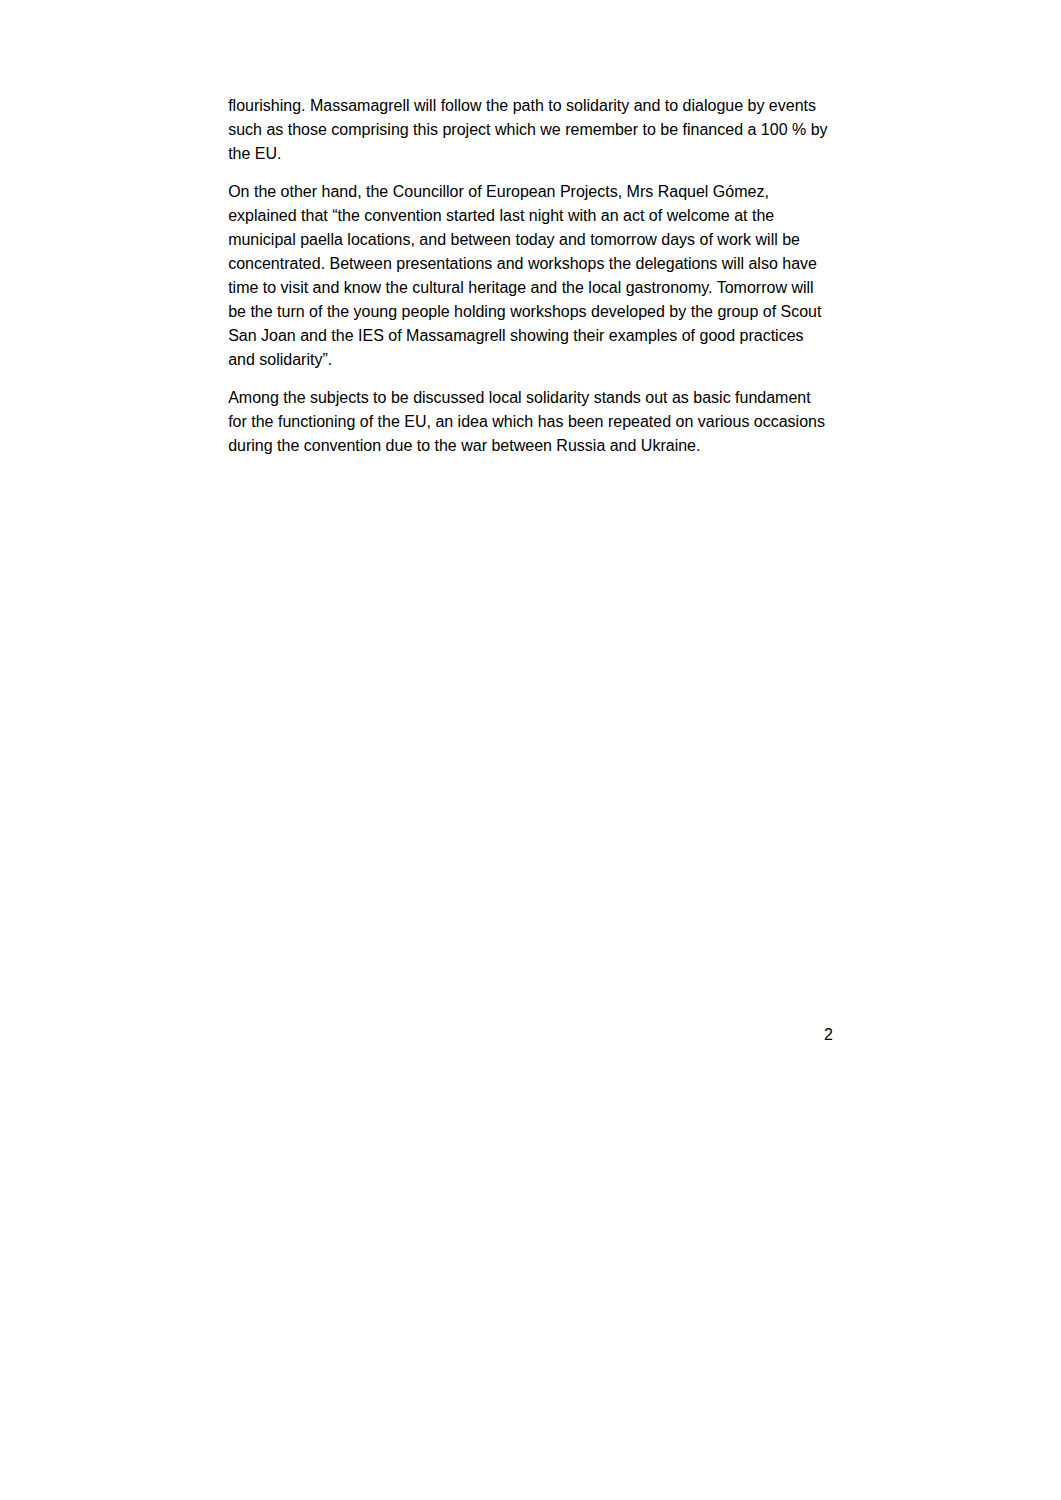flourishing. Massamagrell will follow the path to solidarity and to dialogue by events such as those comprising this project which we remember to be financed a 100 % by the EU.
On the other hand, the Councillor of European Projects, Mrs Raquel Gómez, explained that “the convention started last night with an act of welcome at the municipal paella locations, and between today and tomorrow days of work will be concentrated. Between presentations and workshops the delegations will also have time to visit and know the cultural heritage and the local gastronomy. Tomorrow will be the turn of the young people holding workshops developed by the group of Scout San Joan and the IES of Massamagrell showing their examples of good practices and solidarity”.
Among the subjects to be discussed local solidarity stands out as basic fundament for the functioning of the EU, an idea which has been repeated on various occasions during the convention due to the war between Russia and Ukraine.
2